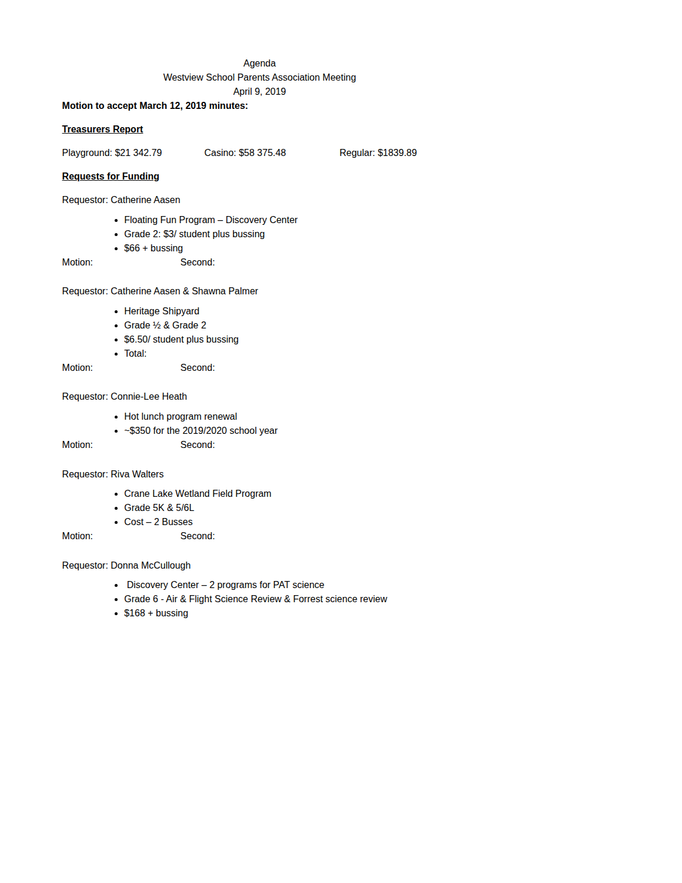Agenda
Westview School Parents Association Meeting
April 9, 2019
Motion to accept March 12, 2019 minutes:
Treasurers Report
Playground: $21 342.79Casino: $58 375.48 Regular: $1839.89
Requests for Funding
Requestor: Catherine Aasen
Floating Fun Program – Discovery Center
Grade 2: $3/ student plus bussing
$66 + bussing
Motion:Second:
Requestor: Catherine Aasen & Shawna Palmer
Heritage Shipyard
Grade ½ & Grade 2
$6.50/ student plus bussing
Total:
Motion:Second:
Requestor: Connie-Lee Heath
Hot lunch program renewal
~$350 for the 2019/2020 school year
Motion:Second:
Requestor: Riva Walters
Crane Lake Wetland Field Program
Grade 5K & 5/6L
Cost – 2 Busses
Motion:Second:
Requestor: Donna McCullough
Discovery Center – 2 programs for PAT science
Grade 6 - Air & Flight Science Review & Forrest science review
$168 + bussing